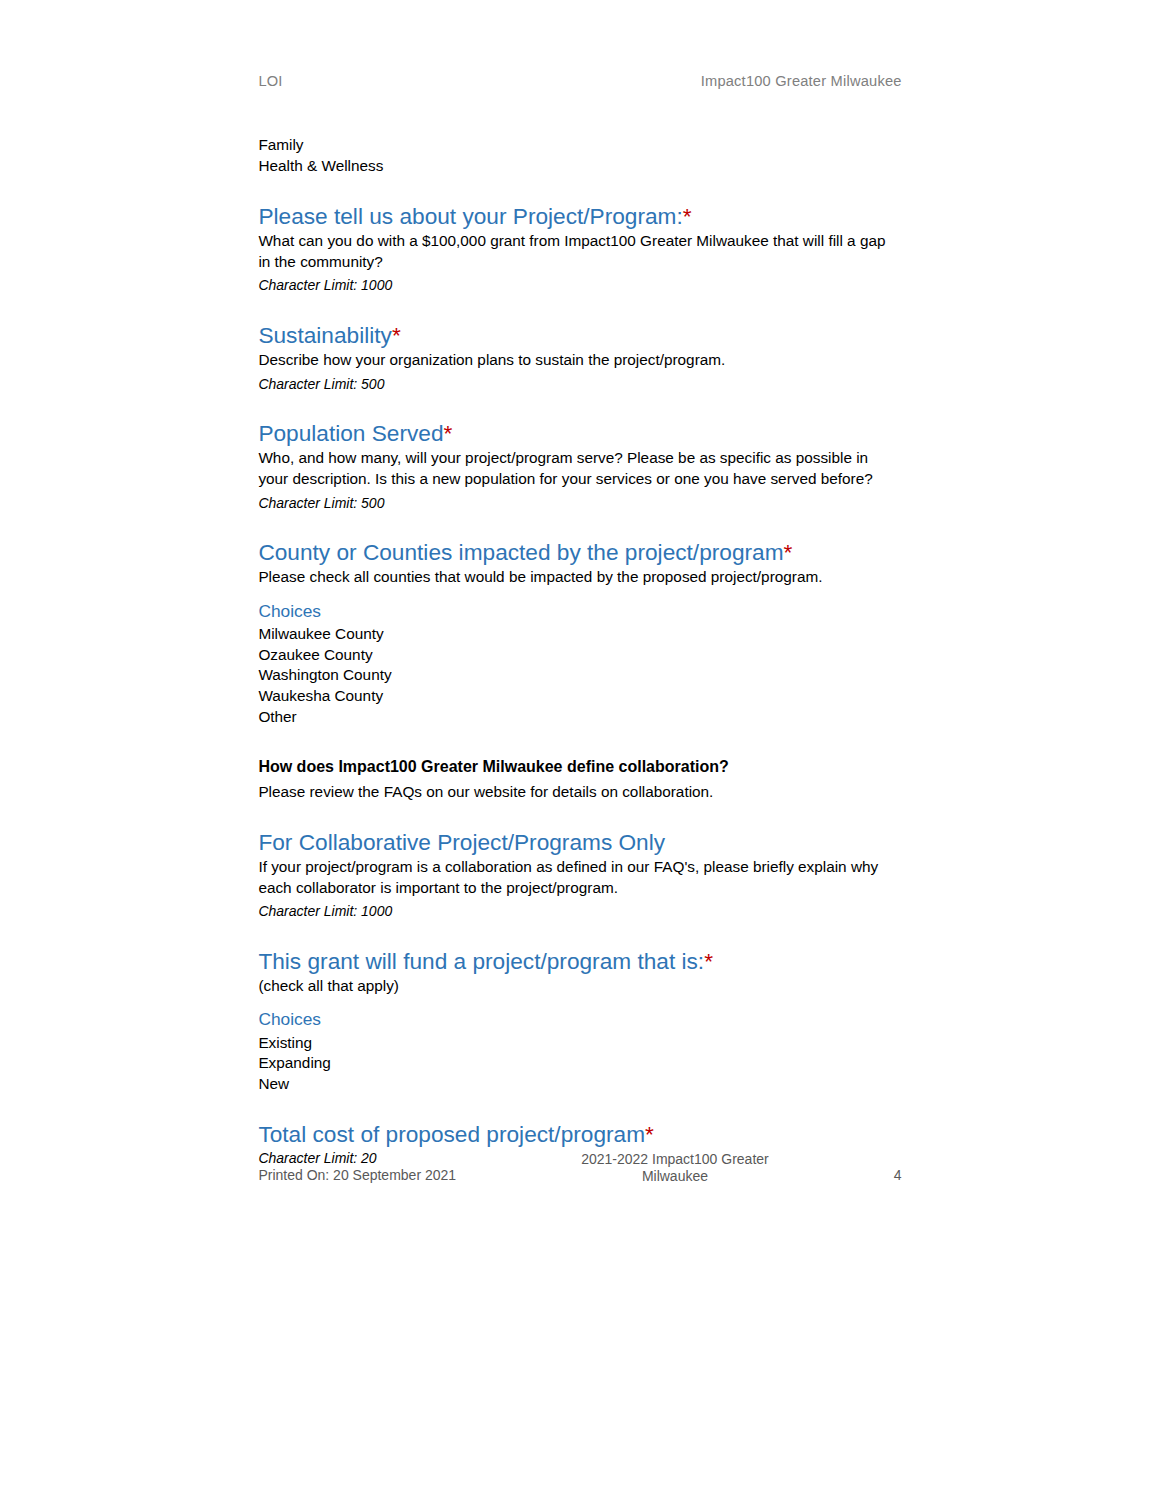LOI
Impact100 Greater Milwaukee
Family
Health & Wellness
Please tell us about your Project/Program:*
What can you do with a $100,000 grant from Impact100 Greater Milwaukee that will fill a gap in the community?
Character Limit: 1000
Sustainability*
Describe how your organization plans to sustain the project/program.
Character Limit: 500
Population Served*
Who, and how many, will your project/program serve? Please be as specific as possible in your description. Is this a new population for your services or one you have served before?
Character Limit: 500
County or Counties impacted by the project/program*
Please check all counties that would be impacted by the proposed project/program.
Choices
Milwaukee County
Ozaukee County
Washington County
Waukesha County
Other
How does Impact100 Greater Milwaukee define collaboration?
Please review the FAQs on our website for details on collaboration.
For Collaborative Project/Programs Only
If your project/program is a collaboration as defined in our FAQ's, please briefly explain why each collaborator is important to the project/program.
Character Limit: 1000
This grant will fund a project/program that is:*
(check all that apply)
Choices
Existing
Expanding
New
Total cost of proposed project/program*
Character Limit: 20
Printed On: 20 September 2021
2021-2022 Impact100 Greater
Milwaukee
4